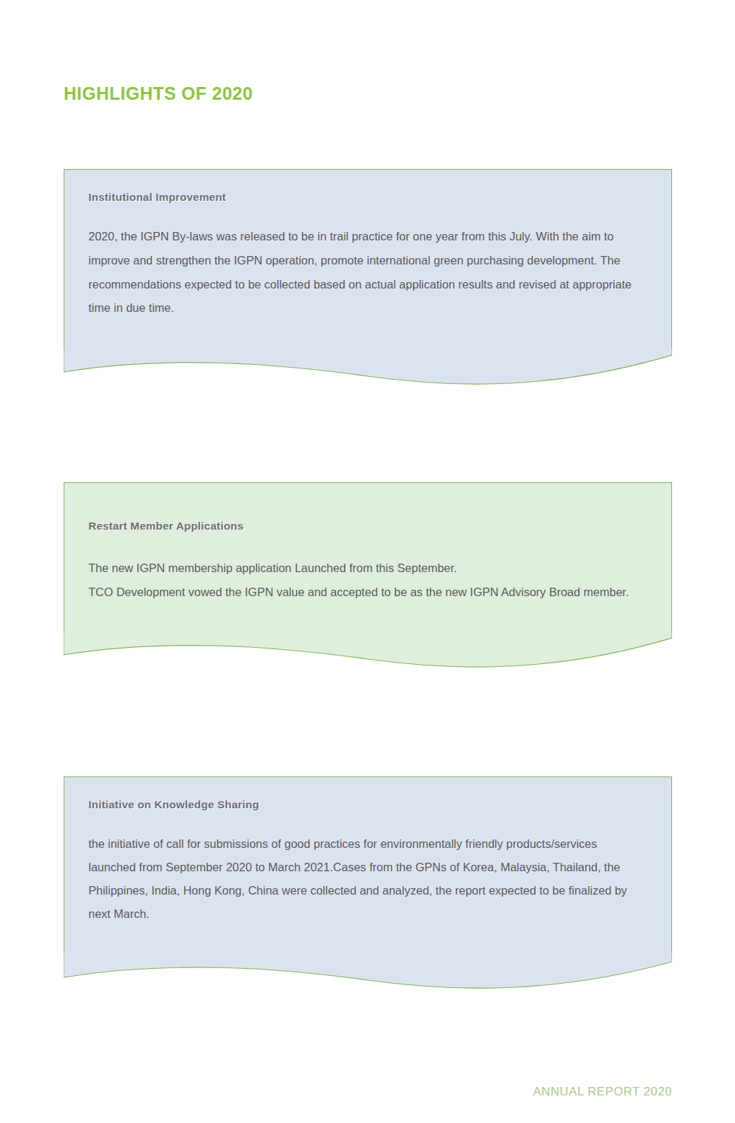HIGHLIGHTS OF 2020
Institutional Improvement
2020, the IGPN By-laws was released to be in trail practice for one year from this July. With the aim to improve and strengthen the IGPN operation, promote international green purchasing development. The recommendations expected to be collected based on actual application results and revised at appropriate time in due time.
Restart Member Applications
The new IGPN membership application Launched from this September.
TCO Development vowed the IGPN value and accepted to be as the new IGPN Advisory Broad member.
Initiative on Knowledge Sharing
the initiative of call for submissions of good practices for environmentally friendly products/services launched from September 2020 to March 2021.Cases from the GPNs of Korea, Malaysia, Thailand, the Philippines, India, Hong Kong, China were collected and analyzed, the report expected to be finalized by next March.
ANNUAL REPORT 2020